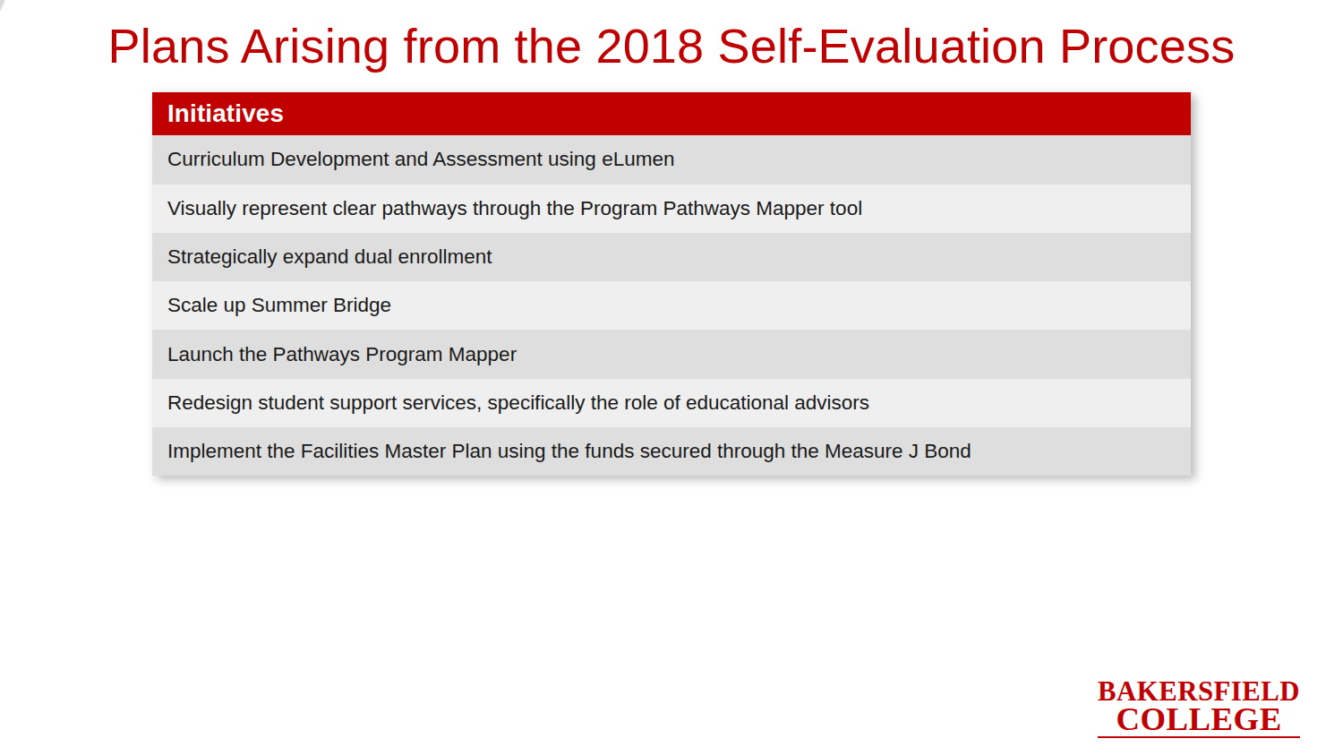Plans Arising from the 2018 Self-Evaluation Process
| Initiatives |
| --- |
| Curriculum Development and Assessment using eLumen |
| Visually represent clear pathways through the Program Pathways Mapper tool |
| Strategically expand dual enrollment |
| Scale up Summer Bridge |
| Launch the Pathways Program Mapper |
| Redesign student support services, specifically the role of educational advisors |
| Implement the Facilities Master Plan using the funds secured through the Measure J Bond |
BAKERSFIELD COLLEGE